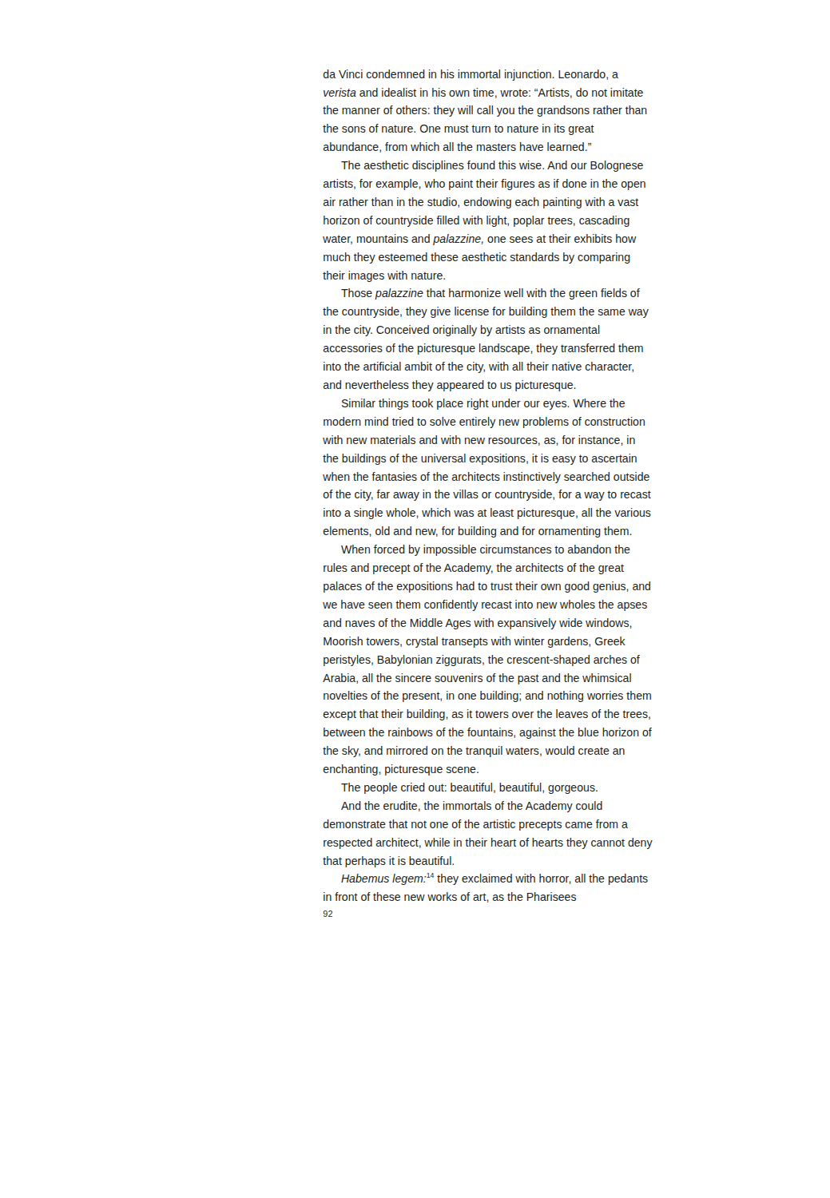da Vinci condemned in his immortal injunction. Leonardo, a verista and idealist in his own time, wrote: “Artists, do not imitate the manner of others: they will call you the grandsons rather than the sons of nature. One must turn to nature in its great abundance, from which all the masters have learned.”
The aesthetic disciplines found this wise. And our Bolognese artists, for example, who paint their figures as if done in the open air rather than in the studio, endowing each painting with a vast horizon of countryside filled with light, poplar trees, cascading water, mountains and palazzine, one sees at their exhibits how much they esteemed these aesthetic standards by comparing their images with nature.
Those palazzine that harmonize well with the green fields of the countryside, they give license for building them the same way in the city. Conceived originally by artists as ornamental accessories of the picturesque landscape, they transferred them into the artificial ambit of the city, with all their native character, and nevertheless they appeared to us picturesque.
Similar things took place right under our eyes. Where the modern mind tried to solve entirely new problems of construction with new materials and with new resources, as, for instance, in the buildings of the universal expositions, it is easy to ascertain when the fantasies of the architects instinctively searched outside of the city, far away in the villas or countryside, for a way to recast into a single whole, which was at least picturesque, all the various elements, old and new, for building and for ornamenting them.
When forced by impossible circumstances to abandon the rules and precept of the Academy, the architects of the great palaces of the expositions had to trust their own good genius, and we have seen them confidently recast into new wholes the apses and naves of the Middle Ages with expansively wide windows, Moorish towers, crystal transepts with winter gardens, Greek peristyles, Babylonian ziggurats, the crescent-shaped arches of Arabia, all the sincere souvenirs of the past and the whimsical novelties of the present, in one building; and nothing worries them except that their building, as it towers over the leaves of the trees, between the rainbows of the fountains, against the blue horizon of the sky, and mirrored on the tranquil waters, would create an enchanting, picturesque scene.
The people cried out: beautiful, beautiful, gorgeous.
And the erudite, the immortals of the Academy could demonstrate that not one of the artistic precepts came from a respected architect, while in their heart of hearts they cannot deny that perhaps it is beautiful.
Habemus legem:14 they exclaimed with horror, all the pedants in front of these new works of art, as the Pharisees
92